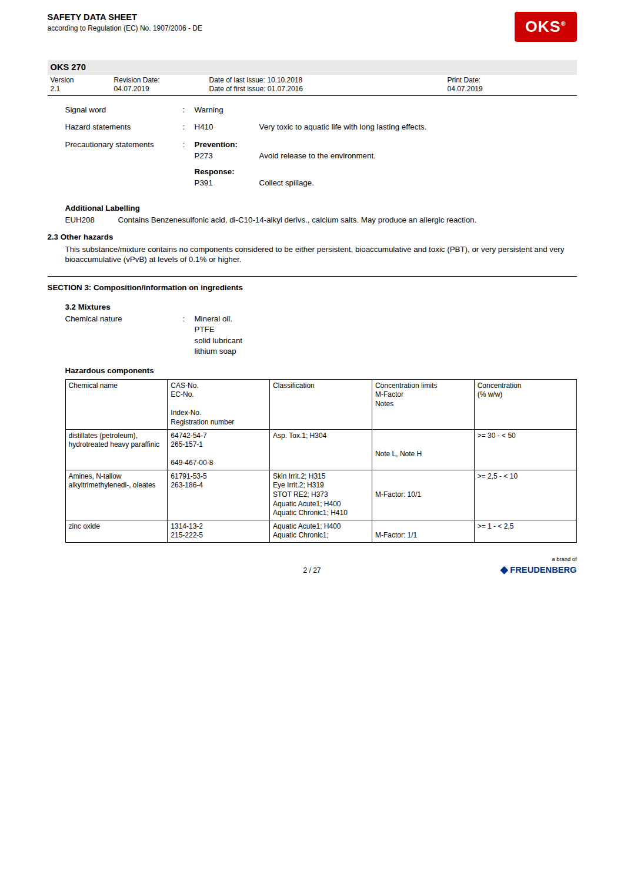SAFETY DATA SHEET
according to Regulation (EC) No. 1907/2006 - DE
OKS®
OKS 270
| Version 2.1 | Revision Date: 04.07.2019 | Date of last issue: 10.10.2018 Date of first issue: 01.07.2016 | Print Date: 04.07.2019 |
Signal word
:
Warning
Hazard statements
:
H410
Very toxic to aquatic life with long lasting effects.
Precautionary statements
:
Prevention:
P273
Avoid release to the environment.
Response:
P391
Collect spillage.
Additional Labelling
EUH208
Contains Benzenesulfonic acid, di-C10-14-alkyl derivs., calcium salts. May produce an allergic reaction.
2.3 Other hazards
This substance/mixture contains no components considered to be either persistent, bioaccumulative and toxic (PBT), or very persistent and very bioaccumulative (vPvB) at levels of 0.1% or higher.
SECTION 3: Composition/information on ingredients
3.2 Mixtures
Chemical nature
:
Mineral oil.
PTFE
solid lubricant
lithium soap
Hazardous components
| Chemical name | CAS-No. EC-No. Index-No. Registration number | Classification | Concentration limits M-Factor Notes | Concentration (% w/w) |
| --- | --- | --- | --- | --- |
| distillates (petroleum), hydrotreated heavy paraffinic | 64742-54-7 265-157-1 649-467-00-8 | Asp. Tox.1; H304 | Note L, Note H | >= 30 - < 50 |
| Amines, N-tallow alkyltrimethylenedi-, oleates | 61791-53-5 263-186-4 | Skin Irrit.2; H315 Eye Irrit.2; H319 STOT RE2; H373 Aquatic Acute1; H400 Aquatic Chronic1; H410 | M-Factor: 10/1 | >= 2,5 - < 10 |
| zinc oxide | 1314-13-2 215-222-5 | Aquatic Acute1; H400 Aquatic Chronic1; | M-Factor: 1/1 | >= 1 - < 2,5 |
2 / 27
a brand of
FREUDENBERG